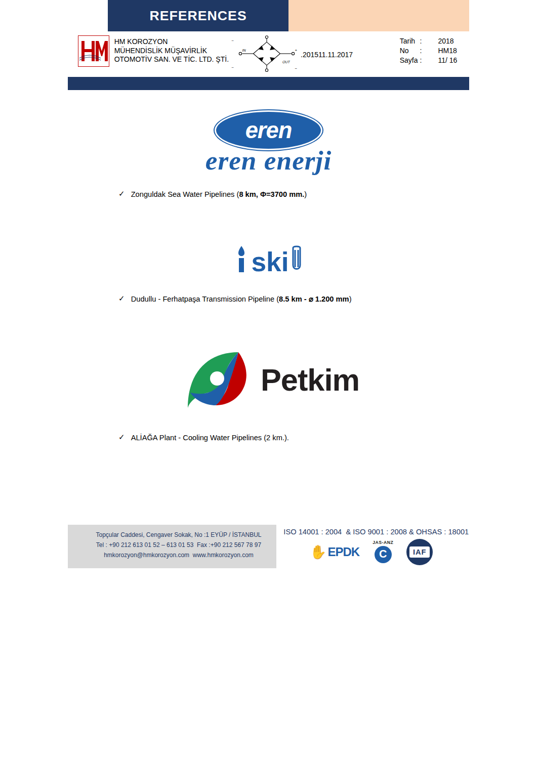REFERENCES
HM KOROZYON
MÜHENDİSLİK MÜŞAVİRLİK
OTOMOTİV SAN. VE TİC. LTD. ŞTİ.
~ ~ IN OUT + − .201511.11.2017
| Tarih | : | 2018 |
| No | : | HM18 |
| Sayfa | : | 11/ 16 |
eren
eren enerji
✓ Zonguldak Sea Water Pipelines (8 km, Φ=3700 mm.)
ski
✓ Dudullu - Ferhatpaşa Transmission Pipeline (8.5 km - ⌀ 1.200 mm)
Petkim
✓ ALİAĞA Plant - Cooling Water Pipelines (2 km.).
Topçular Caddesi, Cengaver Sokak, No :1 EYÜP / İSTANBUL
Tel : +90 212 613 01 52 – 613 01 53 Fax :+90 212 567 78 97
hmkorozyon@hmkorozyon.com www.hmkorozyon.com
ISO 14001 : 2004 & ISO 9001 : 2008 & OHSAS : 18001
✋ EPDK
JAS-ANZ
C
IAF